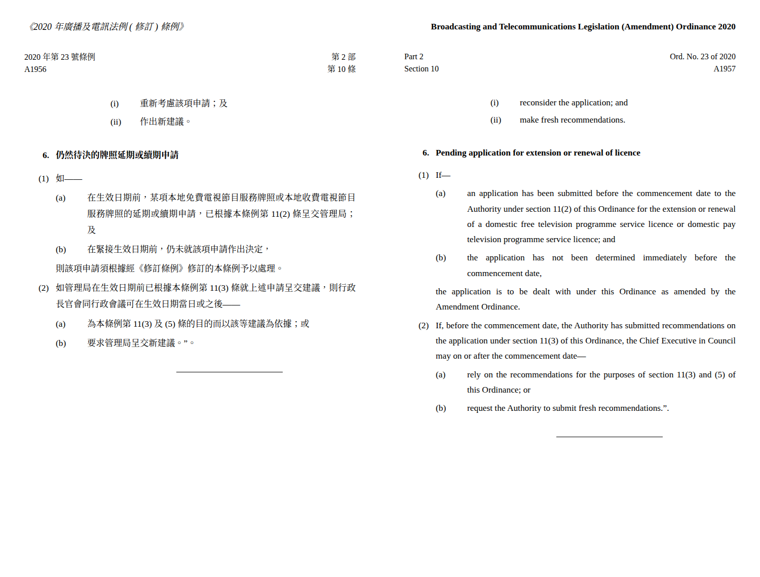《2020 年廣播及電訊法例 ( 修訂 ) 條例》
2020 年第 23 號條例
第 2 部
A1956
第 10 條
(i)
重新考慮該項申請；及
(ii)
作出新建議。
6.
仍然待決的牌照延期或續期申請
(1)
如——
(a)
在生效日期前，某項本地免費電視節目服務牌照或本地收費電視節目服務牌照的延期或續期申請，已根據本條例第 11(2) 條呈交管理局；及
(b)
在緊接生效日期前，仍未就該項申請作出決定，
則該項申請須根據經《修訂條例》修訂的本條例予以處理。
(2)
如管理局在生效日期前已根據本條例第 11(3) 條就上述申請呈交建議，則行政長官會同行政會議可在生效日期當日或之後——
(a)
為本條例第 11(3) 及 (5) 條的目的而以該等建議為依據；或
(b)
要求管理局呈交新建議。”。
Broadcasting and Telecommunications Legislation (Amendment) Ordinance 2020
Part 2
Ord. No. 23 of 2020
Section 10
A1957
(i)
reconsider the application; and
(ii)
make fresh recommendations.
6.
Pending application for extension or renewal of licence
(1)
If—
(a)
an application has been submitted before the commencement date to the Authority under section 11(2) of this Ordinance for the extension or renewal of a domestic free television programme service licence or domestic pay television programme service licence; and
(b)
the application has not been determined immediately before the commencement date,
the application is to be dealt with under this Ordinance as amended by the Amendment Ordinance.
(2)
If, before the commencement date, the Authority has submitted recommendations on the application under section 11(3) of this Ordinance, the Chief Executive in Council may on or after the commencement date—
(a)
rely on the recommendations for the purposes of section 11(3) and (5) of this Ordinance; or
(b)
request the Authority to submit fresh recommendations.”.